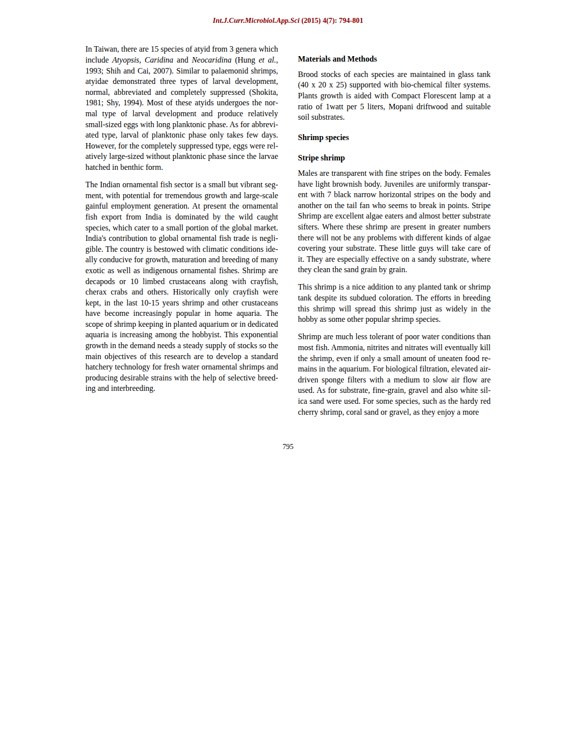Int.J.Curr.Microbiol.App.Sci (2015) 4(7): 794-801
In Taiwan, there are 15 species of atyid from 3 genera which include Atyopsis, Caridina and Neocaridina (Hung et al., 1993; Shih and Cai, 2007). Similar to palaemonid shrimps, atyidae demonstrated three types of larval development, normal, abbreviated and completely suppressed (Shokita, 1981; Shy, 1994). Most of these atyids undergoes the normal type of larval development and produce relatively small-sized eggs with long planktonic phase. As for abbreviated type, larval of planktonic phase only takes few days. However, for the completely suppressed type, eggs were relatively large-sized without planktonic phase since the larvae hatched in benthic form.
The Indian ornamental fish sector is a small but vibrant segment, with potential for tremendous growth and large-scale gainful employment generation. At present the ornamental fish export from India is dominated by the wild caught species, which cater to a small portion of the global market. India's contribution to global ornamental fish trade is negligible. The country is bestowed with climatic conditions ideally conducive for growth, maturation and breeding of many exotic as well as indigenous ornamental fishes. Shrimp are decapods or 10 limbed crustaceans along with crayfish, cherax crabs and others. Historically only crayfish were kept, in the last 10-15 years shrimp and other crustaceans have become increasingly popular in home aquaria. The scope of shrimp keeping in planted aquarium or in dedicated aquaria is increasing among the hobbyist. This exponential growth in the demand needs a steady supply of stocks so the main objectives of this research are to develop a standard hatchery technology for fresh water ornamental shrimps and producing desirable strains with the help of selective breeding and interbreeding.
Materials and Methods
Brood stocks of each species are maintained in glass tank (40 x 20 x 25) supported with bio-chemical filter systems. Plants growth is aided with Compact Florescent lamp at a ratio of 1watt per 5 liters, Mopani driftwood and suitable soil substrates.
Shrimp species
Stripe shrimp
Males are transparent with fine stripes on the body. Females have light brownish body. Juveniles are uniformly transparent with 7 black narrow horizontal stripes on the body and another on the tail fan who seems to break in points. Stripe Shrimp are excellent algae eaters and almost better substrate sifters. Where these shrimp are present in greater numbers there will not be any problems with different kinds of algae covering your substrate. These little guys will take care of it. They are especially effective on a sandy substrate, where they clean the sand grain by grain.
This shrimp is a nice addition to any planted tank or shrimp tank despite its subdued coloration. The efforts in breeding this shrimp will spread this shrimp just as widely in the hobby as some other popular shrimp species.
Shrimp are much less tolerant of poor water conditions than most fish. Ammonia, nitrites and nitrates will eventually kill the shrimp, even if only a small amount of uneaten food remains in the aquarium. For biological filtration, elevated air-driven sponge filters with a medium to slow air flow are used. As for substrate, fine-grain, gravel and also white silica sand were used. For some species, such as the hardy red cherry shrimp, coral sand or gravel, as they enjoy a more
795